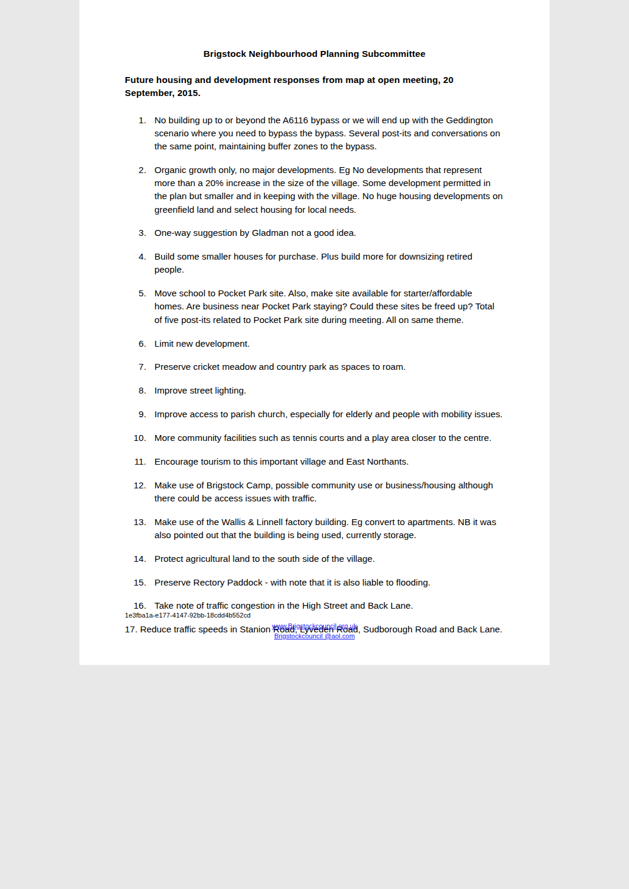Brigstock Neighbourhood Planning Subcommittee
Future housing and development responses from map at open meeting, 20 September, 2015.
No building up to or beyond the A6116 bypass or we will end up with the Geddington scenario where you need to bypass the bypass. Several post-its and conversations on the same point, maintaining buffer zones to the bypass.
Organic growth only, no major developments. Eg No developments that represent more than a 20% increase in the size of the village. Some development permitted in the plan but smaller and in keeping with the village. No huge housing developments on greenfield land and select housing for local needs.
One-way suggestion by Gladman not a good idea.
Build some smaller houses for purchase. Plus build more for downsizing retired people.
Move school to Pocket Park site. Also, make site available for starter/affordable homes. Are business near Pocket Park staying? Could these sites be freed up? Total of five post-its related to Pocket Park site during meeting. All on same theme.
Limit new development.
Preserve cricket meadow and country park as spaces to roam.
Improve street lighting.
Improve access to parish church, especially for elderly and people with mobility issues.
More community facilities such as tennis courts and a play area closer to the centre.
Encourage tourism to this important village and East Northants.
Make use of Brigstock Camp, possible community use or business/housing although there could be access issues with traffic.
Make use of the Wallis & Linnell factory building. Eg convert to apartments. NB it was also pointed out that the building is being used, currently storage.
Protect agricultural land to the south side of the village.
Preserve Rectory Paddock - with note that it is also liable to flooding.
Take note of traffic congestion in the High Street and Back Lane.
17. Reduce traffic speeds in Stanion Road, Lyveden Road, Sudborough Road and Back Lane.
1e3fba1a-e177-4147-92bb-18cdd4b552cd
www.Brigstockcouncil.org.uk
Brigstockcouncil @aol.com